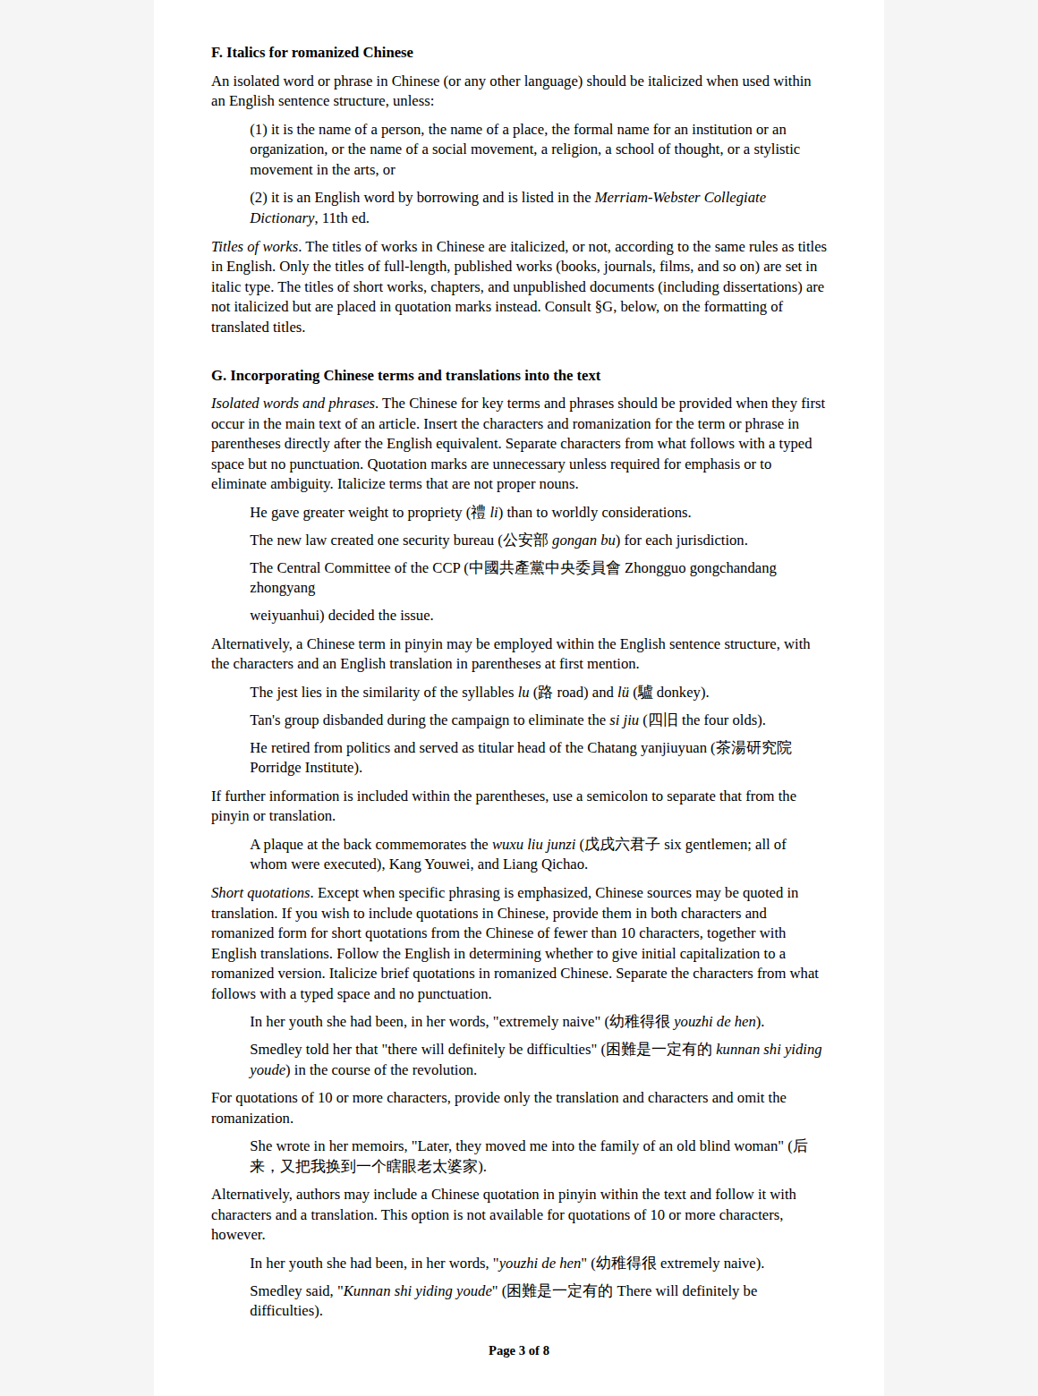F. Italics for romanized Chinese
An isolated word or phrase in Chinese (or any other language) should be italicized when used within an English sentence structure, unless:
(1) it is the name of a person, the name of a place, the formal name for an institution or an organization, or the name of a social movement, a religion, a school of thought, or a stylistic movement in the arts, or
(2) it is an English word by borrowing and is listed in the Merriam-Webster Collegiate Dictionary, 11th ed.
Titles of works. The titles of works in Chinese are italicized, or not, according to the same rules as titles in English. Only the titles of full-length, published works (books, journals, films, and so on) are set in italic type. The titles of short works, chapters, and unpublished documents (including dissertations) are not italicized but are placed in quotation marks instead. Consult §G, below, on the formatting of translated titles.
G. Incorporating Chinese terms and translations into the text
Isolated words and phrases. The Chinese for key terms and phrases should be provided when they first occur in the main text of an article. Insert the characters and romanization for the term or phrase in parentheses directly after the English equivalent. Separate characters from what follows with a typed space but no punctuation. Quotation marks are unnecessary unless required for emphasis or to eliminate ambiguity. Italicize terms that are not proper nouns.
He gave greater weight to propriety (禮 li) than to worldly considerations.
The new law created one security bureau (公安部 gongan bu) for each jurisdiction.
The Central Committee of the CCP (中國共產黨中央委員會 Zhongguo gongchandang zhongyang
weiyuanhui) decided the issue.
Alternatively, a Chinese term in pinyin may be employed within the English sentence structure, with the characters and an English translation in parentheses at first mention.
The jest lies in the similarity of the syllables lu (路 road) and lü (驢 donkey).
Tan's group disbanded during the campaign to eliminate the si jiu (四旧 the four olds).
He retired from politics and served as titular head of the Chatang yanjiuyuan (茶湯研究院 Porridge Institute).
If further information is included within the parentheses, use a semicolon to separate that from the pinyin or translation.
A plaque at the back commemorates the wuxu liu junzi (戊戌六君子 six gentlemen; all of whom were executed), Kang Youwei, and Liang Qichao.
Short quotations. Except when specific phrasing is emphasized, Chinese sources may be quoted in translation. If you wish to include quotations in Chinese, provide them in both characters and romanized form for short quotations from the Chinese of fewer than 10 characters, together with English translations. Follow the English in determining whether to give initial capitalization to a romanized version. Italicize brief quotations in romanized Chinese. Separate the characters from what follows with a typed space and no punctuation.
In her youth she had been, in her words, "extremely naive" (幼稚得很 youzhi de hen).
Smedley told her that "there will definitely be difficulties" (困難是一定有的 kunnan shi yiding youde) in the course of the revolution.
For quotations of 10 or more characters, provide only the translation and characters and omit the romanization.
She wrote in her memoirs, "Later, they moved me into the family of an old blind woman" (后来，又把我换到一个瞎眼老太婆家).
Alternatively, authors may include a Chinese quotation in pinyin within the text and follow it with characters and a translation. This option is not available for quotations of 10 or more characters, however.
In her youth she had been, in her words, "youzhi de hen" (幼稚得很 extremely naive).
Smedley said, "Kunnan shi yiding youde" (困難是一定有的 There will definitely be difficulties).
Page 3 of 8